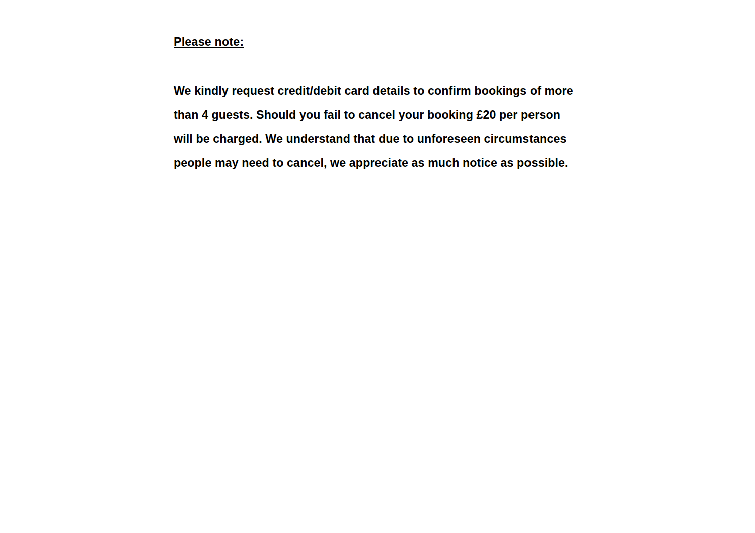Please note:
We kindly request credit/debit card details to confirm bookings of more than 4 guests. Should you fail to cancel your booking £20 per person will be charged. We understand that due to unforeseen circumstances people may need to cancel, we appreciate as much notice as possible.